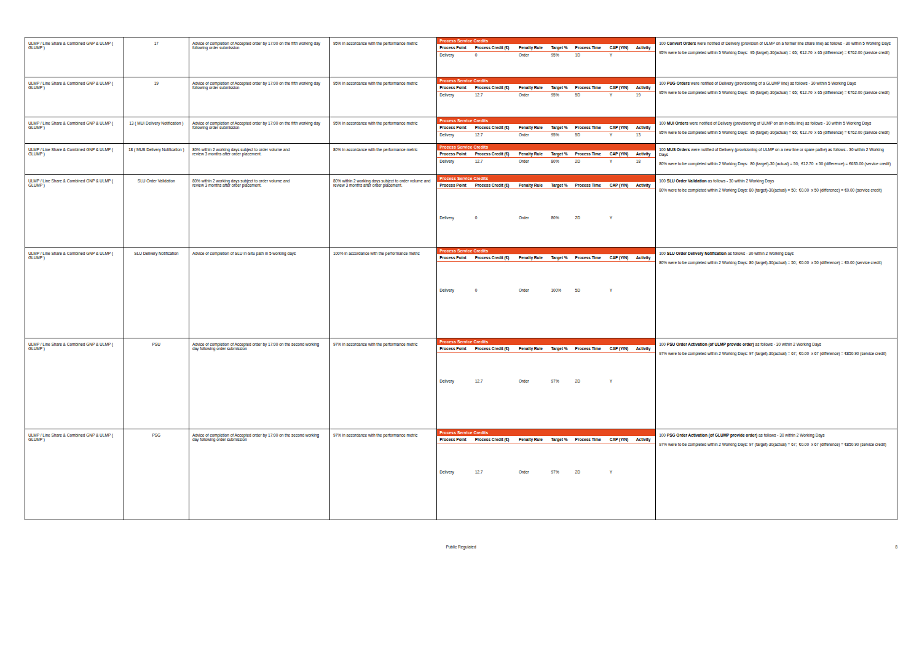| ULMP / Line Share & Combined GNP & ULMP ( GLUMP ) | 17 | Advice of completion of Accepted order by 17:00 on the fifth working day following order submission | 95% in accordance with the performance metric | Process Service Credits / Process Point / Process Credit (€) / Penalty Rule / Target % / Process Time / CAP (Y/N) / Activity / / --- / --- / --- / --- / --- / --- / --- / / Delivery / 0 / Order / 95% / 1D / Y / / | 100 Convert Orders were notified of Delivery (provision of ULMP on a former line share line) as follows - 30 within 5 Working Days 95% were to be completed within 5 Working Days: 95 (target)-30(actual) = 65; €12.70 x 65 (difference) = €762.00 (service credit) |
| ULMP / Line Share & Combined GNP & ULMP ( GLUMP ) | 19 | Advice of completion of Accepted order by 17:00 on the fifth working day following order submission | 95% in accordance with the performance metric | Process Service Credits / Process Point / Process Credit (€) / Penalty Rule / Target % / Process Time / CAP (Y/N) / Activity / / --- / --- / --- / --- / --- / --- / --- / / Delivery / 12.7 / Order / 95% / 5D / Y / 19 / | 100 PUG Orders were notified of Delivery (provisioning of a GLUMP line) as follows - 30 within 5 Working Days 95% were to be completed within 5 Working Days: 95 (target)-30(actual) = 65; €12.70 x 65 (difference) = €762.00 (service credit) |
| ULMP / Line Share & Combined GNP & ULMP ( GLUMP ) | 13 ( MUI Delivery Notification ) | Advice of completion of Accepted order by 17:00 on the fifth working day following order submission | 95% in accordance with the performance metric | Process Service Credits / Process Point / Process Credit (€) / Penalty Rule / Target % / Process Time / CAP (Y/N) / Activity / / --- / --- / --- / --- / --- / --- / --- / / Delivery / 12.7 / Order / 95% / 5D / Y / 13 / | 100 MUI Orders were notified of Delivery (provisioning of ULMP on an in-situ line) as follows - 30 within 5 Working Days 95% were to be completed within 5 Working Days: 95 (target)-30(actual) = 65; €12.70 x 65 (difference) = €762.00 (service credit) |
| ULMP / Line Share & Combined GNP & ULMP ( GLUMP ) | 18 ( MUS Delivery Notification ) | 80% within 2 working days subject to order volume and review 3 months after order placement. | 80% in accordance with the performance metric | Process Service Credits / Process Point / Process Credit (€) / Penalty Rule / Target % / Process Time / CAP (Y/N) / Activity / / --- / --- / --- / --- / --- / --- / --- / / Delivery / 12.7 / Order / 80% / 2D / Y / 18 / | 100 MUS Orders were notified of Delivery (provisioning of ULMP on a new line or spare pathe) as follows - 30 within 2 Working Days 80% were to be completed within 2 Working Days: 80 (target)-30 (actual) = 50; €12.70 x 50 (difference) = €635.00 (service credit) |
| ULMP / Line Share & Combined GNP & ULMP ( GLUMP ) | SLU Order Validation | 80% within 2 working days subject to order volume and review 3 months after order placement. | 80% within 2 working days subject to order volume and review 3 months after order placement. | Process Service Credits / Process Point / Process Credit (€) / Penalty Rule / Target % / Process Time / CAP (Y/N) / Activity / / --- / --- / --- / --- / --- / --- / --- / / Delivery / 0 / Order / 80% / 2D / Y / / | 100 SLU Order Validation as follows - 30 within 2 Working Days 80% were to be completed within 2 Working Days: 80 (target)-30(actual) = 50; €0.00 x 50 (difference) = €0.00 (service credit) |
| ULMP / Line Share & Combined GNP & ULMP ( GLUMP ) | SLU Delivery Notification | Advice of completion of SLU in-Situ path in 5 working days | 100% in accordance with the performance metric | Process Service Credits / Process Point / Process Credit (€) / Penalty Rule / Target % / Process Time / CAP (Y/N) / Activity / / --- / --- / --- / --- / --- / --- / --- / / Delivery / 0 / Order / 100% / 5D / Y / / | 100 SLU Order Delivery Notification as follows - 30 within 2 Working Days 80% were to be completed within 2 Working Days: 80 (target)-30(actual) = 50; €0.00 x 50 (difference) = €0.00 (service credit) |
| ULMP / Line Share & Combined GNP & ULMP ( GLUMP ) | PSU | Advice of completion of Accepted order by 17:00 on the second working day following order submission | 97% in accordance with the performance metric | Process Service Credits / Process Point / Process Credit (€) / Penalty Rule / Target % / Process Time / CAP (Y/N) / Activity / / --- / --- / --- / --- / --- / --- / --- / / Delivery / 12.7 / Order / 97% / 2D / Y / / | 100 PSU Order Activation (of ULMP provide order) as follows - 30 within 2 Working Days 97% were to be completed within 2 Working Days: 97 (target)-30(actual) = 67; €0.00 x 67 (difference) = €850.90 (service credit) |
| ULMP / Line Share & Combined GNP & ULMP ( GLUMP ) | PSG | Advice of completion of Accepted order by 17:00 on the second working day following order submission | 97% in accordance with the performance metric | Process Service Credits / Process Point / Process Credit (€) / Penalty Rule / Target % / Process Time / CAP (Y/N) / Activity / / --- / --- / --- / --- / --- / --- / --- / / Delivery / 12.7 / Order / 97% / 2D / Y / / | 100 PSG Order Activation (of GLUMP provide order) as follows - 30 within 2 Working Days 97% were to be completed within 2 Working Days: 97 (target)-30(actual) = 67; €0.00 x 67 (difference) = €850.90 (service credit) |
Public Regulated 8